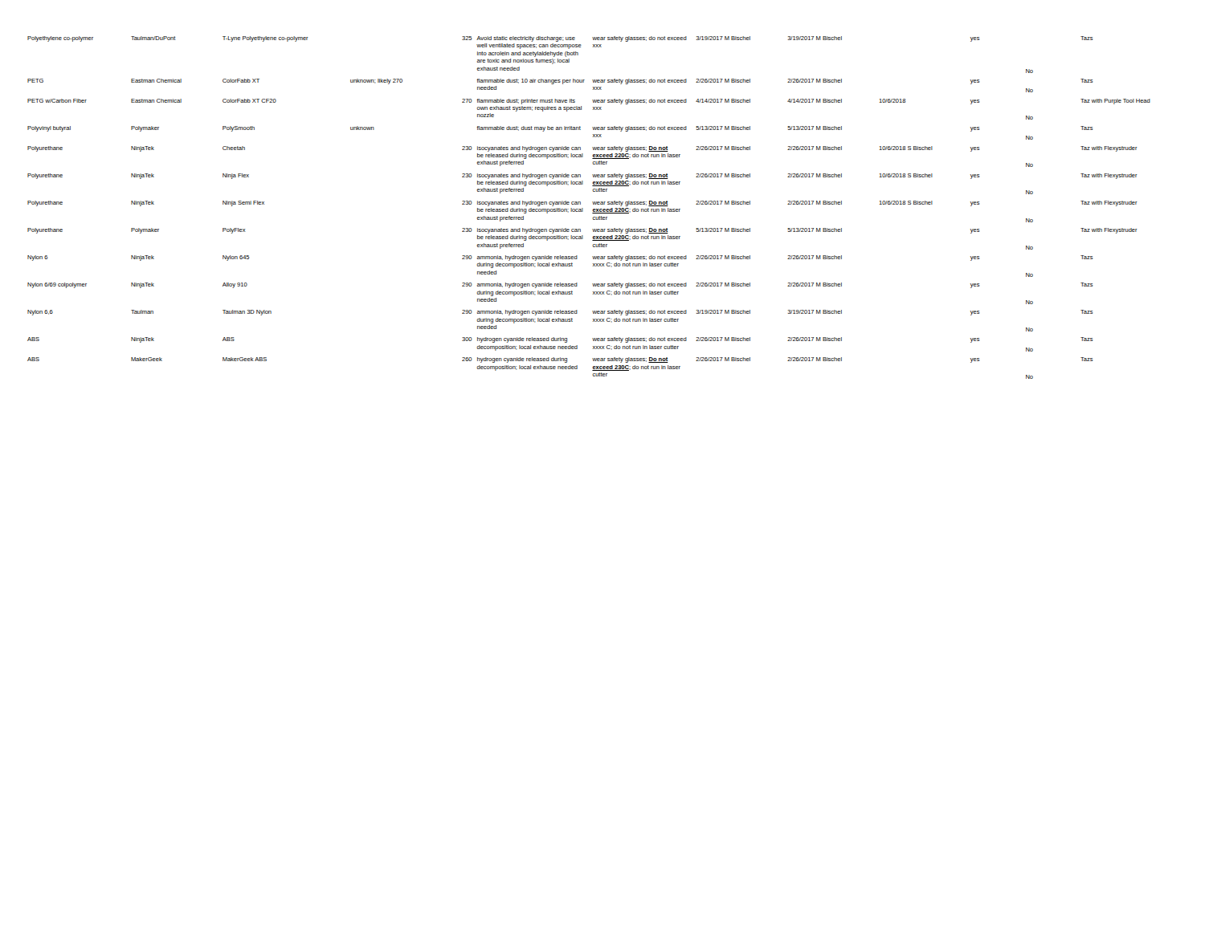| Polyethylene co-polymer | Taulman/DuPont | T-Lyne Polyethylene co-polymer | | 325 | Avoid static electricity discharge; use well ventilated spaces; can decompose into acrolein and acetylaldehyde (both are toxic and noxious fumes); local exhaust needed | wear safety glasses; do not exceed xxx | 3/19/2017 M Bischel | 3/19/2017 M Bischel | | yes | No | Tazs |
| PETG | Eastman Chemical | ColorFabb XT | unknown; likely 270 | | flammable dust; 10 air changes per hour needed | wear safety glasses; do not exceed xxx | 2/26/2017 M Bischel | 2/26/2017 M Bischel | | yes | No | Tazs |
| PETG w/Carbon Fiber | Eastman Chemical | ColorFabb XT CF20 | | 270 | flammable dust; printer must have its own exhaust system; requires a special nozzle | wear safety glasses; do not exceed xxx | 4/14/2017 M Bischel | 4/14/2017 M Bischel | 10/6/2018 | yes | No | Taz with Purple Tool Head |
| Polyvinyl butyral | Polymaker | PolySmooth | unknown | | flammable dust; dust may be an irritant | wear safety glasses; do not exceed xxx | 5/13/2017 M Bischel | 5/13/2017 M Bischel | | yes | No | Tazs |
| Polyurethane | NinjaTek | Cheetah | | 230 | isocyanates and hydrogen cyanide can be released during decomposition; local exhaust preferred | wear safety glasses; Do not exceed 220C ; do not run in laser cutter | 2/26/2017 M Bischel | 2/26/2017 M Bischel | 10/6/2018 S Bischel | yes | No | Taz with Flexystruder |
| Polyurethane | NinjaTek | Ninja Flex | | 230 | isocyanates and hydrogen cyanide can be released during decomposition; local exhaust preferred | wear safety glasses; Do not exceed 220C ; do not run in laser cutter | 2/26/2017 M Bischel | 2/26/2017 M Bischel | 10/6/2018 S Bischel | yes | No | Taz with Flexystruder |
| Polyurethane | NinjaTek | Ninja Semi Flex | | 230 | isocyanates and hydrogen cyanide can be released during decomposition; local exhaust preferred | wear safety glasses; Do not exceed 220C ; do not run in laser cutter | 2/26/2017 M Bischel | 2/26/2017 M Bischel | 10/6/2018 S Bischel | yes | No | Taz with Flexystruder |
| Polyurethane | Polymaker | PolyFlex | | 230 | isocyanates and hydrogen cyanide can be released during decomposition; local exhaust preferred | wear safety glasses; Do not exceed 220C ; do not run in laser cutter | 5/13/2017 M Bischel | 5/13/2017 M Bischel | | yes | No | Taz with Flexystruder |
| Nylon 6 | NinjaTek | Nylon 645 | | 290 | ammonia, hydrogen cyanide released during decomposition; local exhaust needed | wear safety glasses; do not exceed xxxx C; do not run in laser cutter | 2/26/2017 M Bischel | 2/26/2017 M Bischel | | yes | No | Tazs |
| Nylon 6/69 colpolymer | NinjaTek | Alloy 910 | | 290 | ammonia, hydrogen cyanide released during decomposition; local exhaust needed | wear safety glasses; do not exceed xxxx C; do not run in laser cutter | 2/26/2017 M Bischel | 2/26/2017 M Bischel | | yes | No | Tazs |
| Nylon 6,6 | Taulman | Taulman 3D Nylon | | 290 | ammonia, hydrogen cyanide released during decomposition; local exhaust needed | wear safety glasses; do not exceed xxxx C; do not run in laser cutter | 3/19/2017 M Bischel | 3/19/2017 M Bischel | | yes | No | Tazs |
| ABS | NinjaTek | ABS | | 300 | hydrogen cyanide released during decomposition; local exhause needed | wear safety glasses; do not exceed xxxx C; do not run in laser cutter | 2/26/2017 M Bischel | 2/26/2017 M Bischel | | yes | No | Tazs |
| ABS | MakerGeek | MakerGeek ABS | | 260 | hydrogen cyanide released during decomposition; local exhause needed | wear safety glasses; Do not exceed 230C ; do not run in laser cutter | 2/26/2017 M Bischel | 2/26/2017 M Bischel | | yes | No | Tazs |